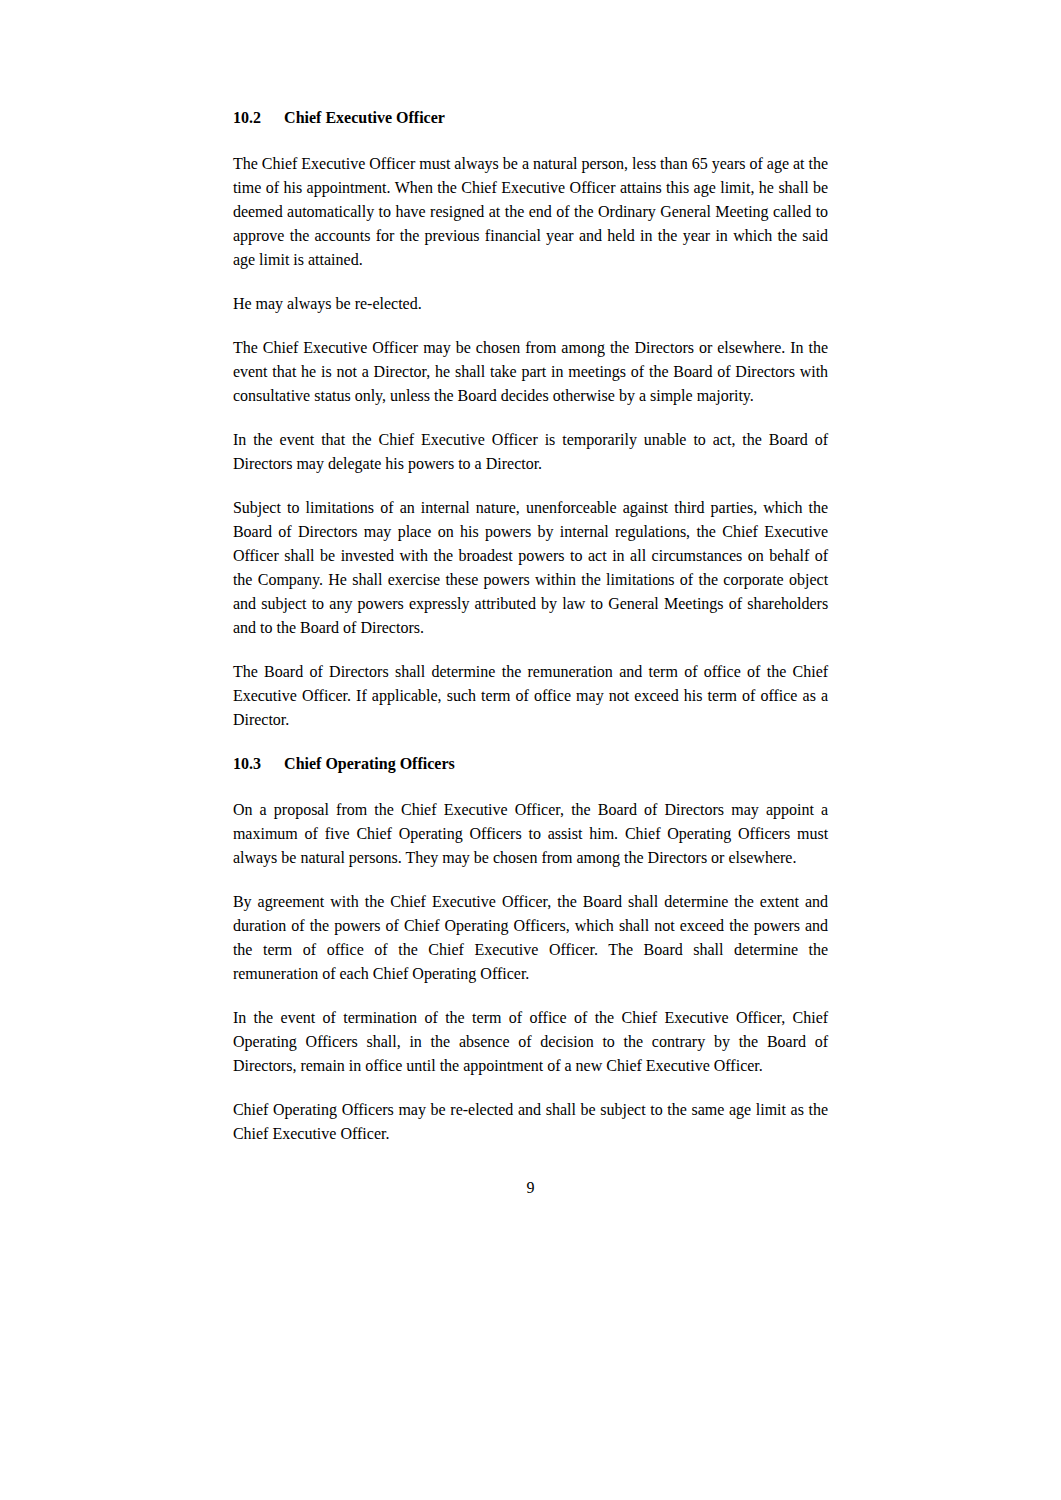10.2 Chief Executive Officer
The Chief Executive Officer must always be a natural person, less than 65 years of age at the time of his appointment. When the Chief Executive Officer attains this age limit, he shall be deemed automatically to have resigned at the end of the Ordinary General Meeting called to approve the accounts for the previous financial year and held in the year in which the said age limit is attained.
He may always be re-elected.
The Chief Executive Officer may be chosen from among the Directors or elsewhere. In the event that he is not a Director, he shall take part in meetings of the Board of Directors with consultative status only, unless the Board decides otherwise by a simple majority.
In the event that the Chief Executive Officer is temporarily unable to act, the Board of Directors may delegate his powers to a Director.
Subject to limitations of an internal nature, unenforceable against third parties, which the Board of Directors may place on his powers by internal regulations, the Chief Executive Officer shall be invested with the broadest powers to act in all circumstances on behalf of the Company. He shall exercise these powers within the limitations of the corporate object and subject to any powers expressly attributed by law to General Meetings of shareholders and to the Board of Directors.
The Board of Directors shall determine the remuneration and term of office of the Chief Executive Officer. If applicable, such term of office may not exceed his term of office as a Director.
10.3 Chief Operating Officers
On a proposal from the Chief Executive Officer, the Board of Directors may appoint a maximum of five Chief Operating Officers to assist him. Chief Operating Officers must always be natural persons. They may be chosen from among the Directors or elsewhere.
By agreement with the Chief Executive Officer, the Board shall determine the extent and duration of the powers of Chief Operating Officers, which shall not exceed the powers and the term of office of the Chief Executive Officer. The Board shall determine the remuneration of each Chief Operating Officer.
In the event of termination of the term of office of the Chief Executive Officer, Chief Operating Officers shall, in the absence of decision to the contrary by the Board of Directors, remain in office until the appointment of a new Chief Executive Officer.
Chief Operating Officers may be re-elected and shall be subject to the same age limit as the Chief Executive Officer.
9